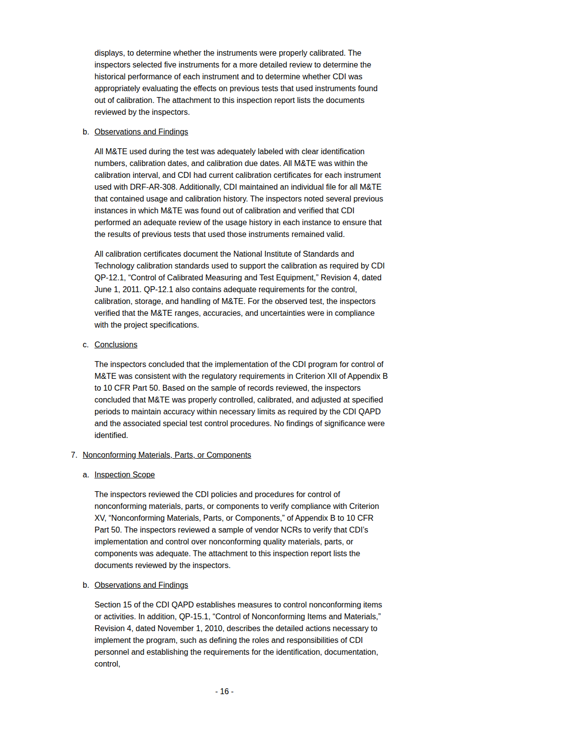displays, to determine whether the instruments were properly calibrated. The inspectors selected five instruments for a more detailed review to determine the historical performance of each instrument and to determine whether CDI was appropriately evaluating the effects on previous tests that used instruments found out of calibration. The attachment to this inspection report lists the documents reviewed by the inspectors.
b. Observations and Findings
All M&TE used during the test was adequately labeled with clear identification numbers, calibration dates, and calibration due dates. All M&TE was within the calibration interval, and CDI had current calibration certificates for each instrument used with DRF-AR-308. Additionally, CDI maintained an individual file for all M&TE that contained usage and calibration history. The inspectors noted several previous instances in which M&TE was found out of calibration and verified that CDI performed an adequate review of the usage history in each instance to ensure that the results of previous tests that used those instruments remained valid.
All calibration certificates document the National Institute of Standards and Technology calibration standards used to support the calibration as required by CDI QP-12.1, “Control of Calibrated Measuring and Test Equipment,” Revision 4, dated June 1, 2011. QP-12.1 also contains adequate requirements for the control, calibration, storage, and handling of M&TE. For the observed test, the inspectors verified that the M&TE ranges, accuracies, and uncertainties were in compliance with the project specifications.
c. Conclusions
The inspectors concluded that the implementation of the CDI program for control of M&TE was consistent with the regulatory requirements in Criterion XII of Appendix B to 10 CFR Part 50. Based on the sample of records reviewed, the inspectors concluded that M&TE was properly controlled, calibrated, and adjusted at specified periods to maintain accuracy within necessary limits as required by the CDI QAPD and the associated special test control procedures. No findings of significance were identified.
7. Nonconforming Materials, Parts, or Components
a. Inspection Scope
The inspectors reviewed the CDI policies and procedures for control of nonconforming materials, parts, or components to verify compliance with Criterion XV, “Nonconforming Materials, Parts, or Components,” of Appendix B to 10 CFR Part 50. The inspectors reviewed a sample of vendor NCRs to verify that CDI’s implementation and control over nonconforming quality materials, parts, or components was adequate. The attachment to this inspection report lists the documents reviewed by the inspectors.
b. Observations and Findings
Section 15 of the CDI QAPD establishes measures to control nonconforming items or activities. In addition, QP-15.1, “Control of Nonconforming Items and Materials,” Revision 4, dated November 1, 2010, describes the detailed actions necessary to implement the program, such as defining the roles and responsibilities of CDI personnel and establishing the requirements for the identification, documentation, control,
- 16 -